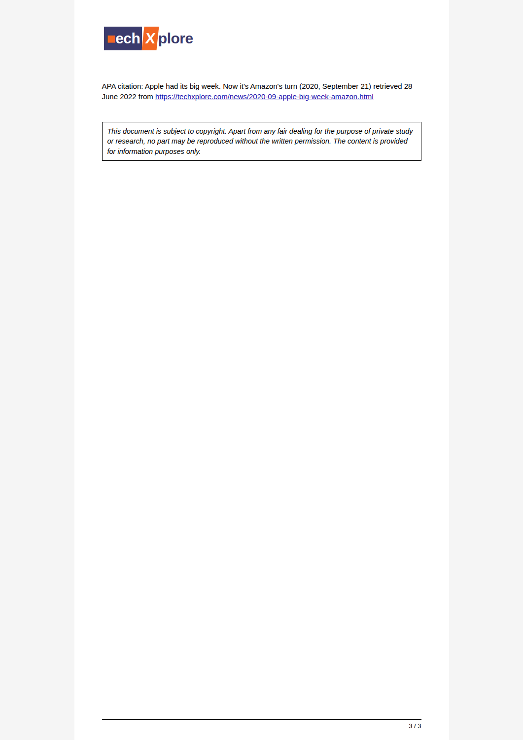■ech Xplore
APA citation: Apple had its big week. Now it's Amazon's turn (2020, September 21) retrieved 28 June 2022 from https://techxplore.com/news/2020-09-apple-big-week-amazon.html
This document is subject to copyright. Apart from any fair dealing for the purpose of private study or research, no part may be reproduced without the written permission. The content is provided for information purposes only.
3 / 3